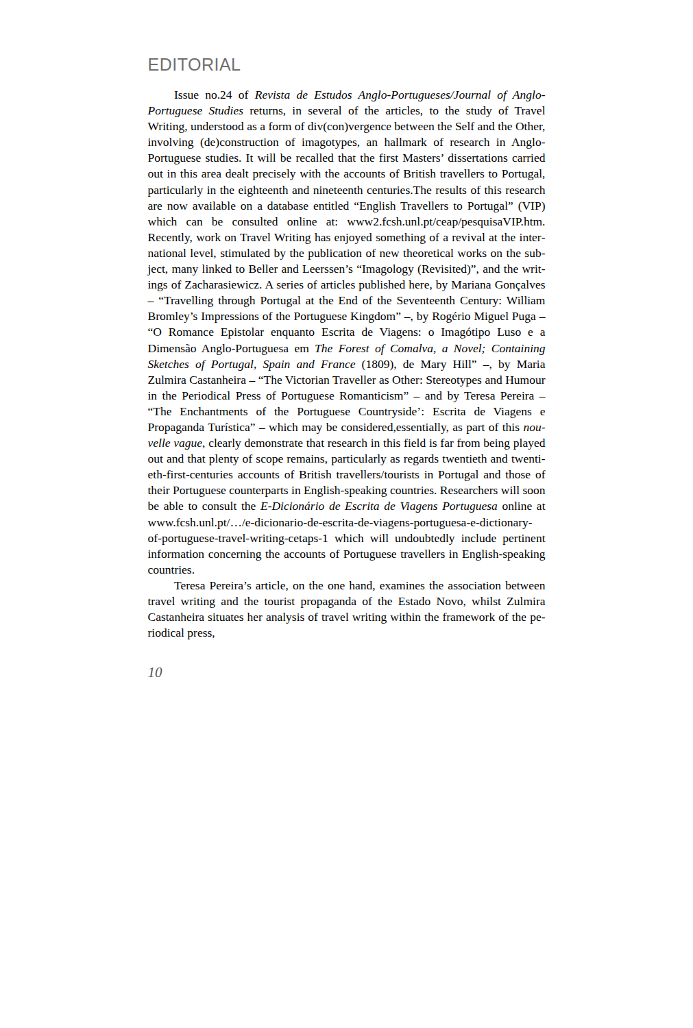EDITORIAL
Issue no.24 of Revista de Estudos Anglo-Portugueses/Journal of Anglo-Portuguese Studies returns, in several of the articles, to the study of Travel Writing, understood as a form of div(con)vergence between the Self and the Other, involving (de)construction of imagotypes, an hallmark of research in Anglo-Portuguese studies. It will be recalled that the first Masters’ dissertations carried out in this area dealt precisely with the accounts of British travellers to Portugal, particularly in the eighteenth and nineteenth centuries.The results of this research are now available on a database entitled “English Travellers to Portugal” (VIP) which can be consulted online at: www2.fcsh.unl.pt/ceap/pesquisaVIP.htm. Recently, work on Travel Writing has enjoyed something of a revival at the international level, stimulated by the publication of new theoretical works on the subject, many linked to Beller and Leerssen’s “Imagology (Revisited)”, and the writings of Zacharasiewicz. A series of articles published here, by Mariana Gonçalves – “Travelling through Portugal at the End of the Seventeenth Century: William Bromley’s Impressions of the Portuguese Kingdom” –, by Rogério Miguel Puga – “O Romance Epistolar enquanto Escrita de Viagens: o Imagótipo Luso e a Dimensão Anglo-Portuguesa em The Forest of Comalva, a Novel; Containing Sketches of Portugal, Spain and France (1809), de Mary Hill” –, by Maria Zulmira Castanheira – “The Victorian Traveller as Other: Stereotypes and Humour in the Periodical Press of Portuguese Romanticism” – and by Teresa Pereira – “The Enchantments of the Portuguese Countryside’: Escrita de Viagens e Propaganda Turística” – which may be considered,essentially, as part of this nouvelle vague, clearly demonstrate that research in this field is far from being played out and that plenty of scope remains, particularly as regards twentieth and twentieth-first-centuries accounts of British travellers/tourists in Portugal and those of their Portuguese counterparts in English-speaking countries. Researchers will soon be able to consult the E-Dicionário de Escrita de Viagens Portuguesa online at www.fcsh.unl.pt/…/e-dicionario-de-escrita-de-viagens-portuguesa-e-dictionary-of-portuguese-travel-writing-cetaps-1 which will undoubtedly include pertinent information concerning the accounts of Portuguese travellers in English-speaking countries.
Teresa Pereira’s article, on the one hand, examines the association between travel writing and the tourist propaganda of the Estado Novo, whilst Zulmira Castanheira situates her analysis of travel writing within the framework of the periodical press,
10